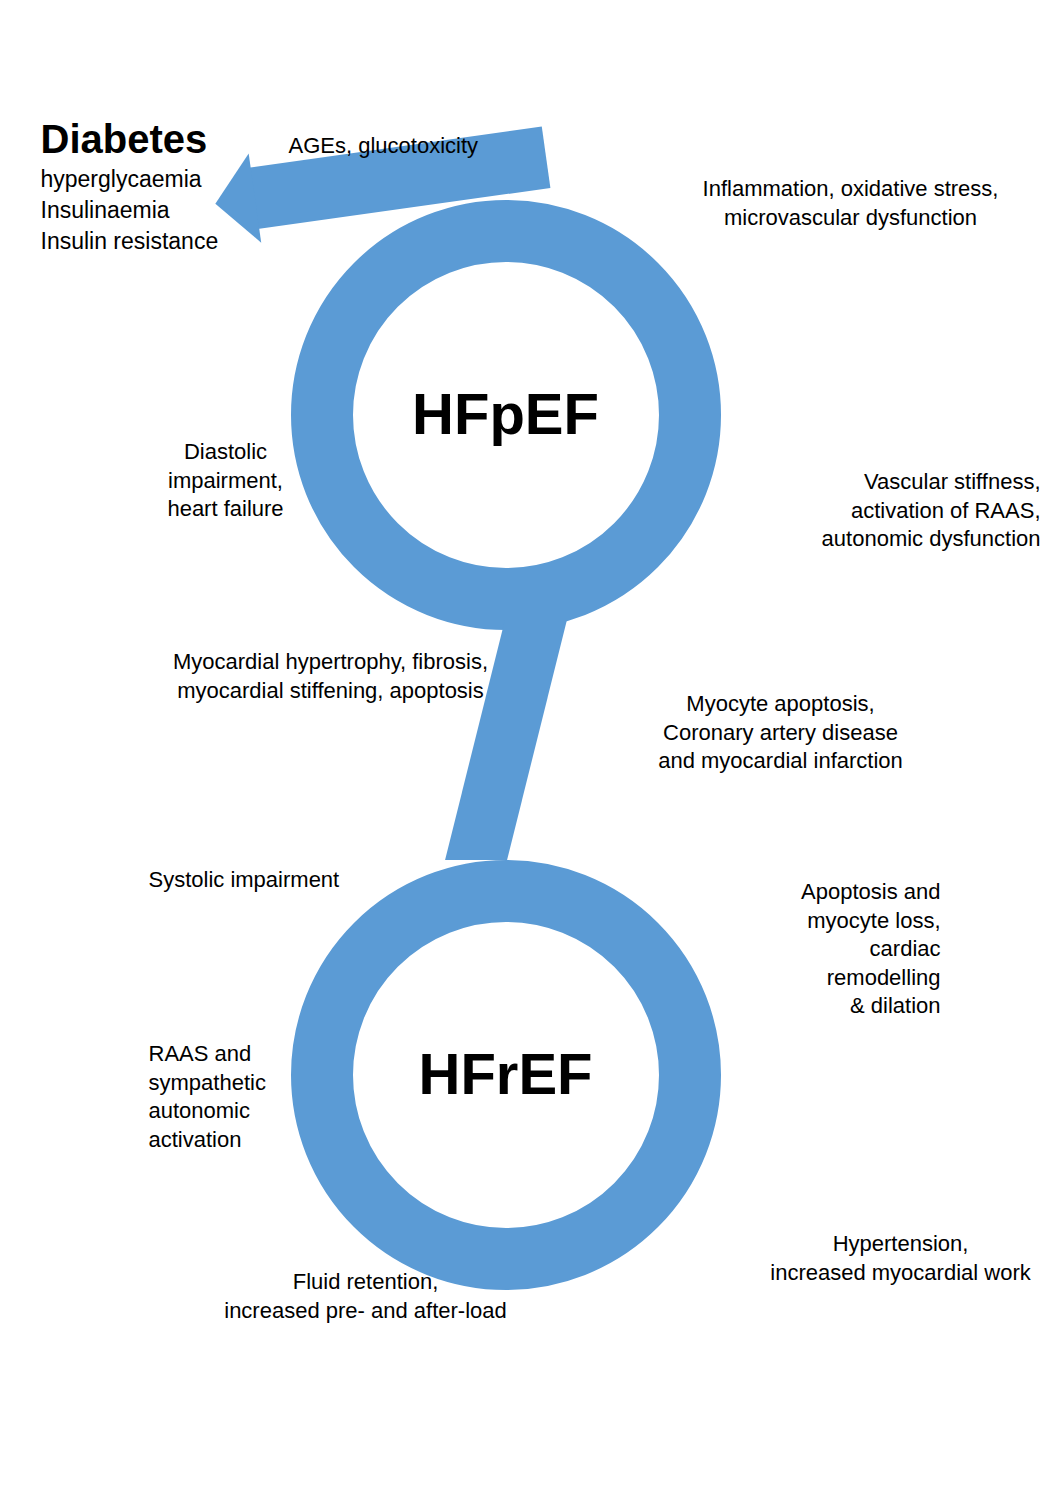Diabetes
hyperglycaemia
Insulinaemia
Insulin resistance
HFpEF
HFrEF
AGEs, glucotoxicity
Inflammation, oxidative stress,
microvascular dysfunction
Vascular stiffness,
activation of RAAS,
autonomic dysfunction
Myocyte apoptosis,
Coronary artery disease
and myocardial infarction
Myocardial hypertrophy, fibrosis,
myocardial stiffening, apoptosis
Diastolic
impairment,
heart failure
Systolic impairment
RAAS and
sympathetic
autonomic
activation
Fluid retention,
increased pre- and after-load
Hypertension,
increased myocardial work
Apoptosis and
myocyte loss,
cardiac
remodelling
& dilation